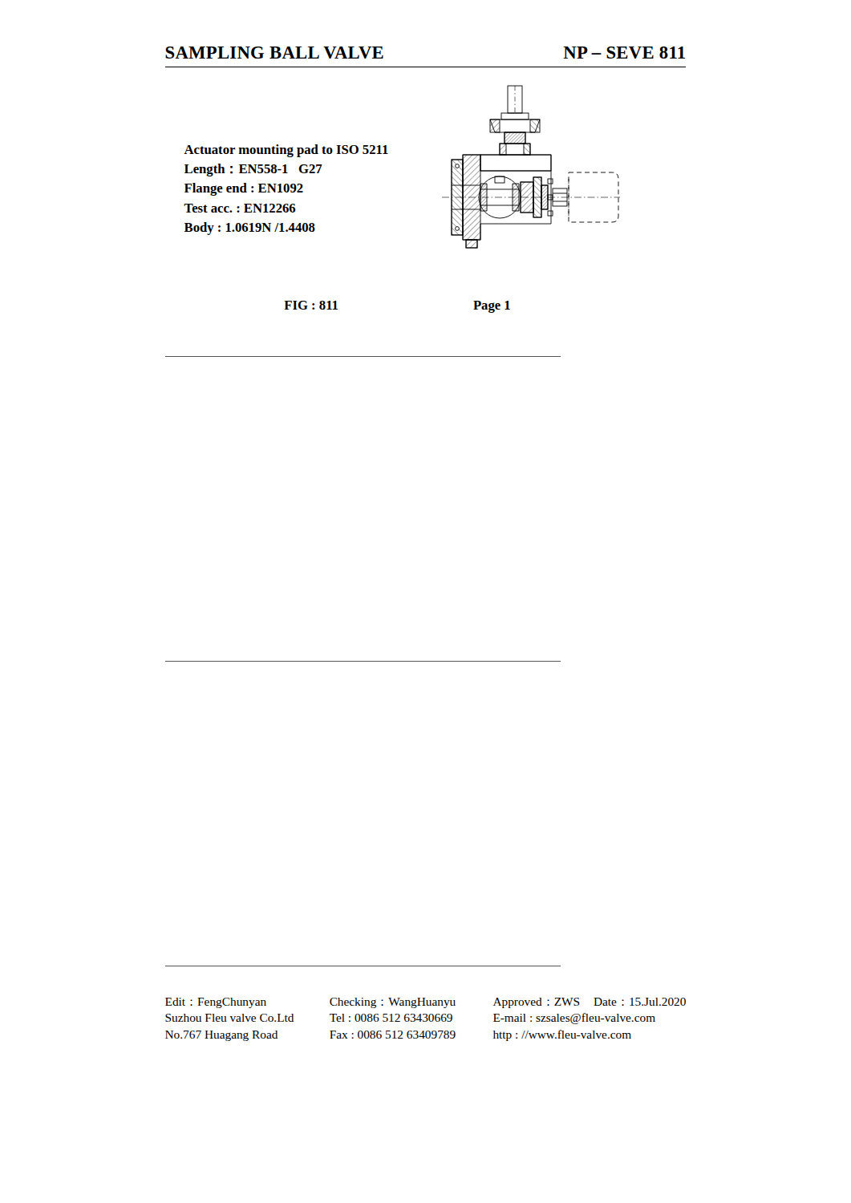SAMPLING BALL VALVE
NP – SEVE 811
Actuator mounting pad to ISO 5211
Length：EN558-1 G27
Flange end : EN1092
Test acc. : EN12266
Body : 1.0619N /1.4408
FIG : 811 Page 1
| Edit：FengChunyan | Checking：WangHuanyu | Approved：ZWS | Date：15.Jul.2020 |
| Suzhou Fleu valve Co.Ltd | Tel : 0086 512 63430669 | E-mail : szsales@fleu-valve.com |
| No.767 Huagang Road | Fax : 0086 512 63409789 | http : // www.fleu-valve.com |